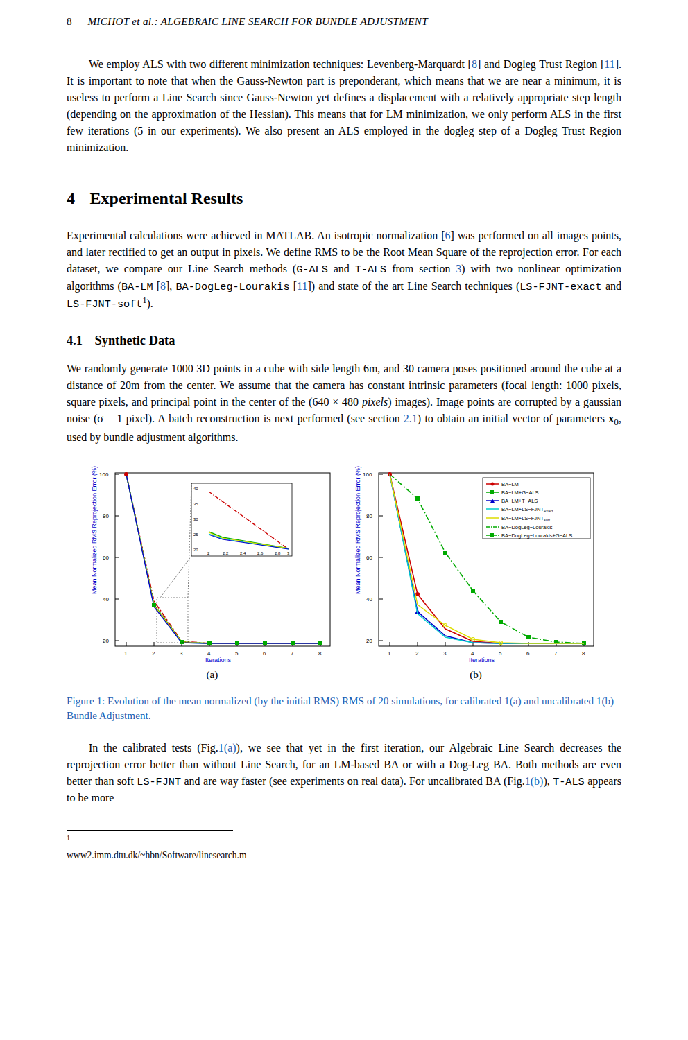8 MICHOT et al.: ALGEBRAIC LINE SEARCH FOR BUNDLE ADJUSTMENT
We employ ALS with two different minimization techniques: Levenberg-Marquardt [8] and Dogleg Trust Region [11]. It is important to note that when the Gauss-Newton part is preponderant, which means that we are near a minimum, it is useless to perform a Line Search since Gauss-Newton yet defines a displacement with a relatively appropriate step length (depending on the approximation of the Hessian). This means that for LM minimization, we only perform ALS in the first few iterations (5 in our experiments). We also present an ALS employed in the dogleg step of a Dogleg Trust Region minimization.
4 Experimental Results
Experimental calculations were achieved in MATLAB. An isotropic normalization [6] was performed on all images points, and later rectified to get an output in pixels. We define RMS to be the Root Mean Square of the reprojection error. For each dataset, we compare our Line Search methods (G-ALS and T-ALS from section 3) with two nonlinear optimization algorithms (BA-LM [8], BA-DogLeg-Lourakis [11]) and state of the art Line Search techniques (LS-FJNT-exact and LS-FJNT-soft1).
4.1 Synthetic Data
We randomly generate 1000 3D points in a cube with side length 6m, and 30 camera poses positioned around the cube at a distance of 20m from the center. We assume that the camera has constant intrinsic parameters (focal length: 1000 pixels, square pixels, and principal point in the center of the (640 × 480 pixels) images). Image points are corrupted by a gaussian noise (σ = 1 pixel). A batch reconstruction is next performed (see section 2.1) to obtain an initial vector of parameters x0, used by bundle adjustment algorithms.
Mean Normalized RMS Reprojection Error (%) 100 80 60 40 20 1 2 3 4 5 6 7 8 Iterations 40 35 30 25 20 2 2.2 2.4 2.6 2.8 3
(a)
Mean Normalized RMS Reprojection Error (%) 100 80 60 40 20 1 2 3 4 5 6 7 8 Iterations BA−LM BA−LM+G−ALS BA−LM+T−ALS BA−LM+LS−FJNTexact BA−LM+LS−FJNTsoft BA−DogLeg−Lourakis BA−DogLeg−Lourakis+G−ALS
(b)
Figure 1: Evolution of the mean normalized (by the initial RMS) RMS of 20 simulations, for calibrated 1(a) and uncalibrated 1(b) Bundle Adjustment.
In the calibrated tests (Fig.1(a)), we see that yet in the first iteration, our Algebraic Line Search decreases the reprojection error better than without Line Search, for an LM-based BA or with a Dog-Leg BA. Both methods are even better than soft LS-FJNT and are way faster (see experiments on real data). For uncalibrated BA (Fig.1(b)), T-ALS appears to be more
1 www2.imm.dtu.dk/~hbn/Software/linesearch.m